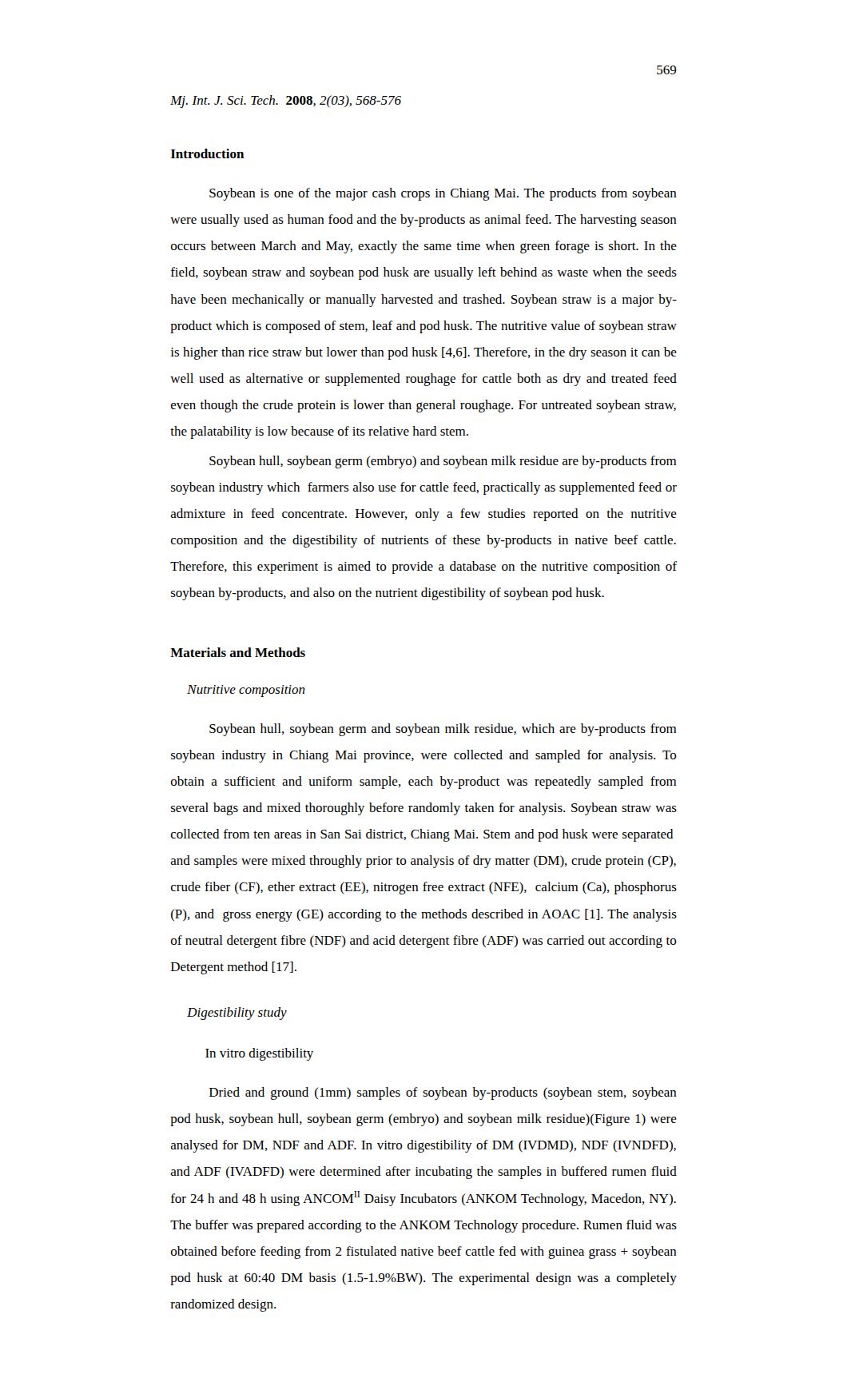569
Mj. Int. J. Sci. Tech. 2008, 2(03), 568-576
Introduction
Soybean is one of the major cash crops in Chiang Mai. The products from soybean were usually used as human food and the by-products as animal feed. The harvesting season occurs between March and May, exactly the same time when green forage is short. In the field, soybean straw and soybean pod husk are usually left behind as waste when the seeds have been mechanically or manually harvested and trashed. Soybean straw is a major by-product which is composed of stem, leaf and pod husk. The nutritive value of soybean straw is higher than rice straw but lower than pod husk [4,6]. Therefore, in the dry season it can be well used as alternative or supplemented roughage for cattle both as dry and treated feed even though the crude protein is lower than general roughage. For untreated soybean straw, the palatability is low because of its relative hard stem.
Soybean hull, soybean germ (embryo) and soybean milk residue are by-products from soybean industry which farmers also use for cattle feed, practically as supplemented feed or admixture in feed concentrate. However, only a few studies reported on the nutritive composition and the digestibility of nutrients of these by-products in native beef cattle. Therefore, this experiment is aimed to provide a database on the nutritive composition of soybean by-products, and also on the nutrient digestibility of soybean pod husk.
Materials and Methods
Nutritive composition
Soybean hull, soybean germ and soybean milk residue, which are by-products from soybean industry in Chiang Mai province, were collected and sampled for analysis. To obtain a sufficient and uniform sample, each by-product was repeatedly sampled from several bags and mixed thoroughly before randomly taken for analysis. Soybean straw was collected from ten areas in San Sai district, Chiang Mai. Stem and pod husk were separated and samples were mixed throughly prior to analysis of dry matter (DM), crude protein (CP), crude fiber (CF), ether extract (EE), nitrogen free extract (NFE), calcium (Ca), phosphorus (P), and gross energy (GE) according to the methods described in AOAC [1]. The analysis of neutral detergent fibre (NDF) and acid detergent fibre (ADF) was carried out according to Detergent method [17].
Digestibility study
In vitro digestibility
Dried and ground (1mm) samples of soybean by-products (soybean stem, soybean pod husk, soybean hull, soybean germ (embryo) and soybean milk residue)(Figure 1) were analysed for DM, NDF and ADF. In vitro digestibility of DM (IVDMD), NDF (IVNDFD), and ADF (IVADFD) were determined after incubating the samples in buffered rumen fluid for 24 h and 48 h using ANCOMII Daisy Incubators (ANKOM Technology, Macedon, NY). The buffer was prepared according to the ANKOM Technology procedure. Rumen fluid was obtained before feeding from 2 fistulated native beef cattle fed with guinea grass + soybean pod husk at 60:40 DM basis (1.5-1.9%BW). The experimental design was a completely randomized design.